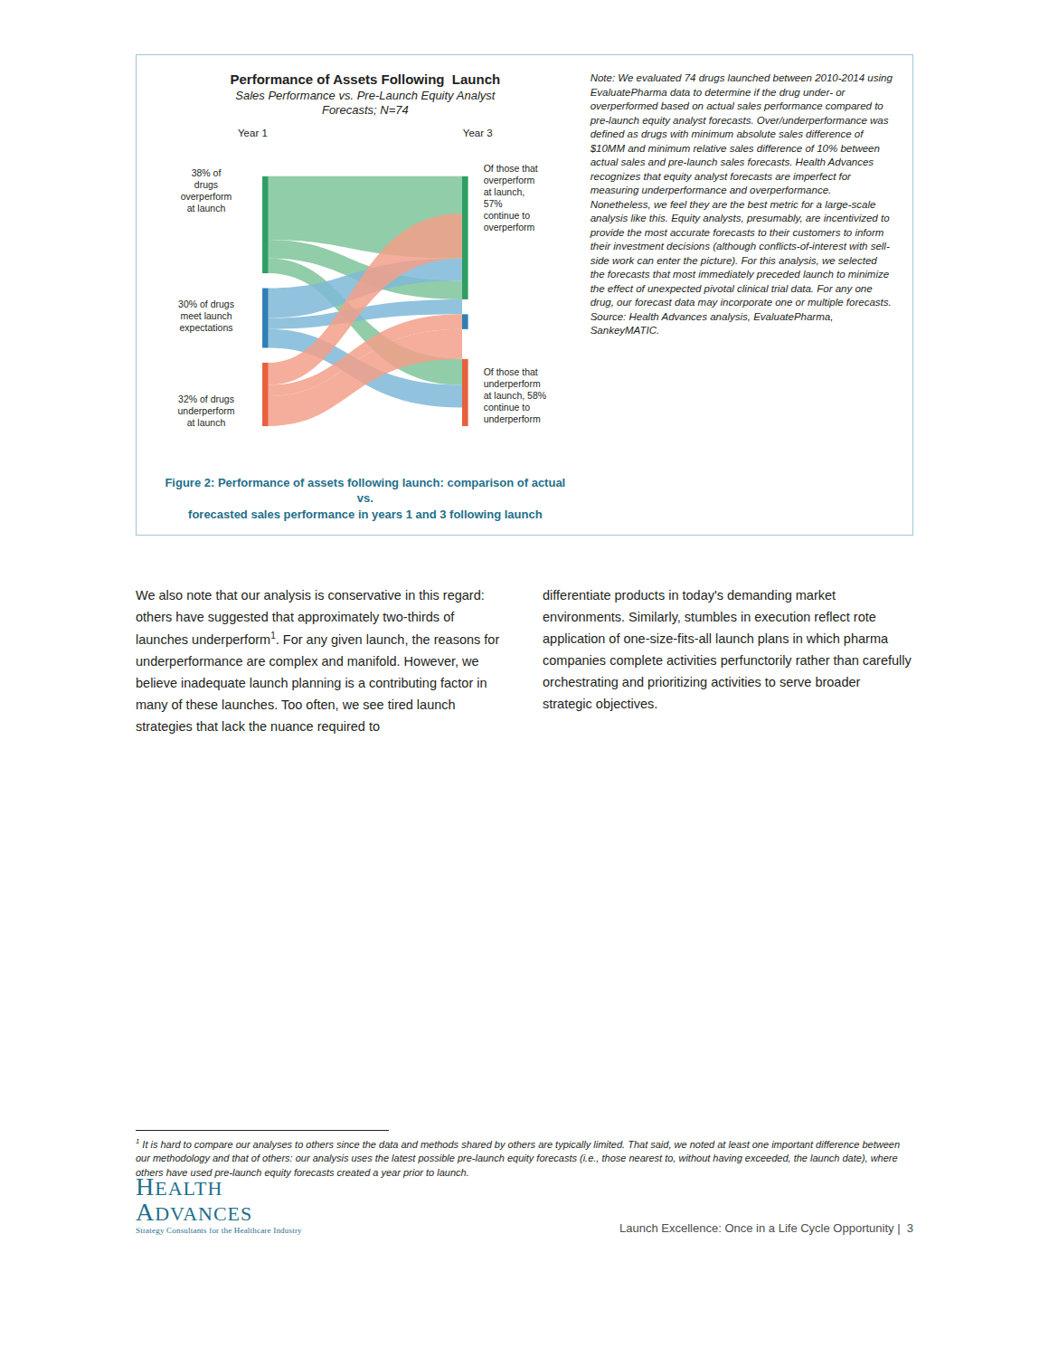Performance of Assets Following Launch
Sales Performance vs. Pre-Launch Equity Analyst
Forecasts; N=74
Year 1 Year 3
38% of
drugs
overperform
at launch
30% of drugs
meet launch
expectations
32% of drugs
underperform
at launch
Of those that
overperform
at launch,
57%
continue to
overperform
Of those that
underperform
at launch, 58%
continue to
underperform
Figure 2: Performance of assets following launch: comparison of actual vs.
forecasted sales performance in years 1 and 3 following launch
Note: We evaluated 74 drugs launched between 2010-2014 using EvaluatePharma data to determine if the drug under- or overperformed based on actual sales performance compared to pre-launch equity analyst forecasts. Over/underperformance was defined as drugs with minimum absolute sales difference of $10MM and minimum relative sales difference of 10% between actual sales and pre-launch sales forecasts. Health Advances recognizes that equity analyst forecasts are imperfect for measuring underperformance and overperformance. Nonetheless, we feel they are the best metric for a large-scale analysis like this. Equity analysts, presumably, are incentivized to provide the most accurate forecasts to their customers to inform their investment decisions (although conflicts-of-interest with sell-side work can enter the picture). For this analysis, we selected the forecasts that most immediately preceded launch to minimize the effect of unexpected pivotal clinical trial data. For any one drug, our forecast data may incorporate one or multiple forecasts.
Source: Health Advances analysis, EvaluatePharma, SankeyMATIC.
We also note that our analysis is conservative in this regard: others have suggested that approximately two-thirds of launches underperform1. For any given launch, the reasons for underperformance are complex and manifold. However, we believe inadequate launch planning is a contributing factor in many of these launches. Too often, we see tired launch strategies that lack the nuance required to
differentiate products in today's demanding market environments. Similarly, stumbles in execution reflect rote application of one-size-fits-all launch plans in which pharma companies complete activities perfunctorily rather than carefully orchestrating and prioritizing activities to serve broader strategic objectives.
1 It is hard to compare our analyses to others since the data and methods shared by others are typically limited. That said, we noted at least one important difference between our methodology and that of others: our analysis uses the latest possible pre-launch equity forecasts (i.e., those nearest to, without having exceeded, the launch date), where others have used pre-launch equity forecasts created a year prior to launch.
HEALTH
ADVANCES
Strategy Consultants for the Healthcare Industry
Launch Excellence: Once in a Life Cycle Opportunity | 3